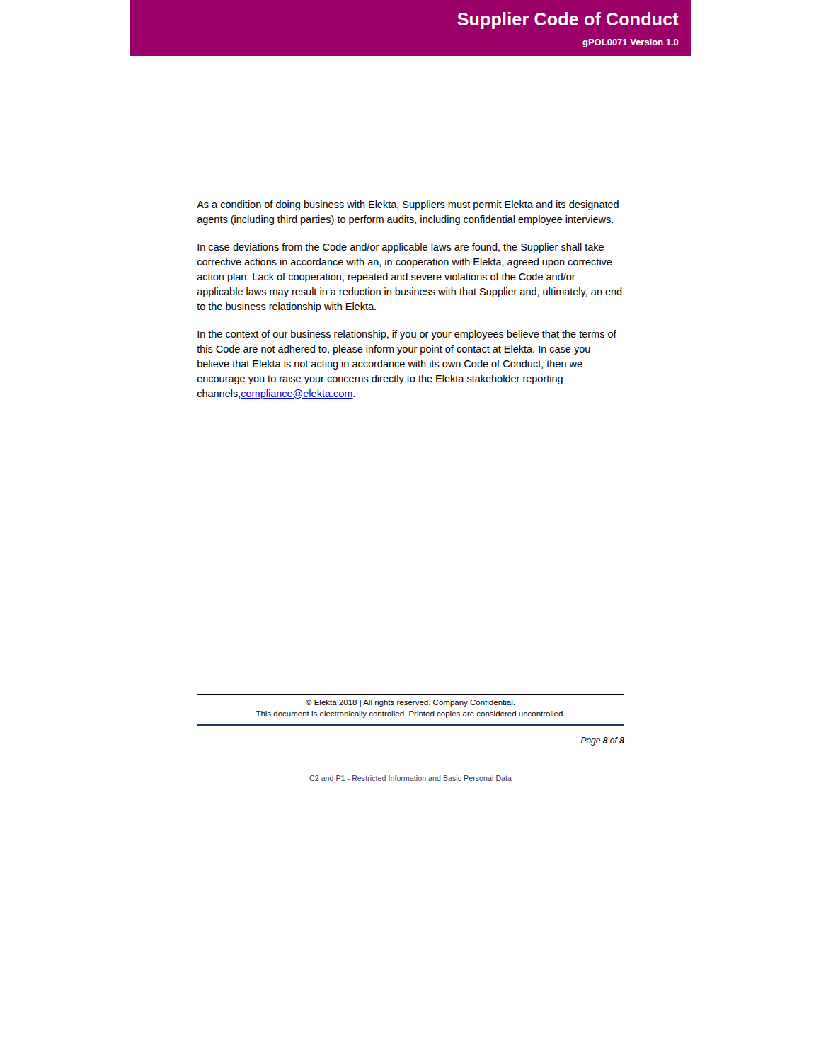Supplier Code of Conduct
gPOL0071 Version 1.0
As a condition of doing business with Elekta, Suppliers must permit Elekta and its designated agents (including third parties) to perform audits, including confidential employee interviews.
In case deviations from the Code and/or applicable laws are found, the Supplier shall take corrective actions in accordance with an, in cooperation with Elekta, agreed upon corrective action plan. Lack of cooperation, repeated and severe violations of the Code and/or applicable laws may result in a reduction in business with that Supplier and, ultimately, an end to the business relationship with Elekta.
In the context of our business relationship, if you or your employees believe that the terms of this Code are not adhered to, please inform your point of contact at Elekta. In case you believe that Elekta is not acting in accordance with its own Code of Conduct, then we encourage you to raise your concerns directly to the Elekta stakeholder reporting channels,compliance@elekta.com.
© Elekta 2018 | All rights reserved. Company Confidential.
This document is electronically controlled. Printed copies are considered uncontrolled.
Page 8 of 8
C2 and P1 - Restricted Information and Basic Personal Data